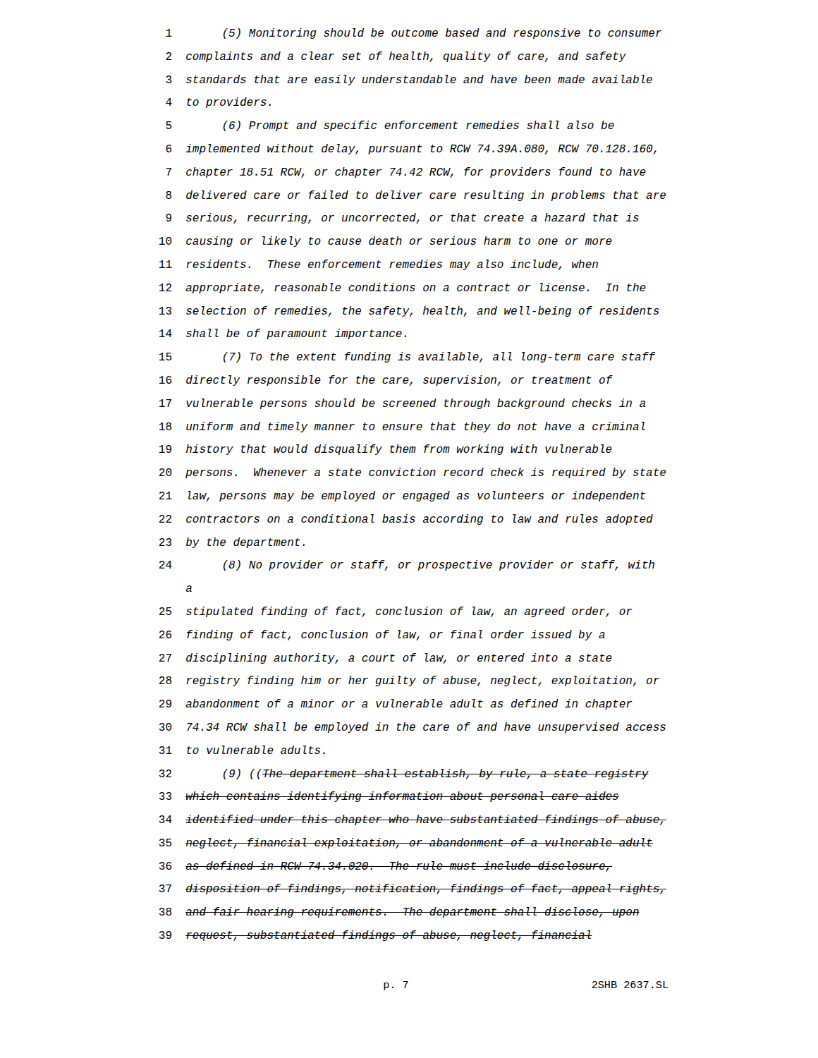(5) Monitoring should be outcome based and responsive to consumer
complaints and a clear set of health, quality of care, and safety
standards that are easily understandable and have been made available
to providers.
(6) Prompt and specific enforcement remedies shall also be
implemented without delay, pursuant to RCW 74.39A.080, RCW 70.128.160,
chapter 18.51 RCW, or chapter 74.42 RCW, for providers found to have
delivered care or failed to deliver care resulting in problems that are
serious, recurring, or uncorrected, or that create a hazard that is
causing or likely to cause death or serious harm to one or more
residents. These enforcement remedies may also include, when
appropriate, reasonable conditions on a contract or license. In the
selection of remedies, the safety, health, and well-being of residents
shall be of paramount importance.
(7) To the extent funding is available, all long-term care staff
directly responsible for the care, supervision, or treatment of
vulnerable persons should be screened through background checks in a
uniform and timely manner to ensure that they do not have a criminal
history that would disqualify them from working with vulnerable
persons. Whenever a state conviction record check is required by state
law, persons may be employed or engaged as volunteers or independent
contractors on a conditional basis according to law and rules adopted
by the department.
(8) No provider or staff, or prospective provider or staff, with a
stipulated finding of fact, conclusion of law, an agreed order, or
finding of fact, conclusion of law, or final order issued by a
disciplining authority, a court of law, or entered into a state
registry finding him or her guilty of abuse, neglect, exploitation, or
abandonment of a minor or a vulnerable adult as defined in chapter
74.34 RCW shall be employed in the care of and have unsupervised access
to vulnerable adults.
(9) ((The department shall establish, by rule, a state registry
which contains identifying information about personal care aides
identified under this chapter who have substantiated findings of abuse,
neglect, financial exploitation, or abandonment of a vulnerable adult
as defined in RCW 74.34.020. The rule must include disclosure,
disposition of findings, notification, findings of fact, appeal rights,
and fair hearing requirements. The department shall disclose, upon
request, substantiated findings of abuse, neglect, financial
p. 7 2SHB 2637.SL